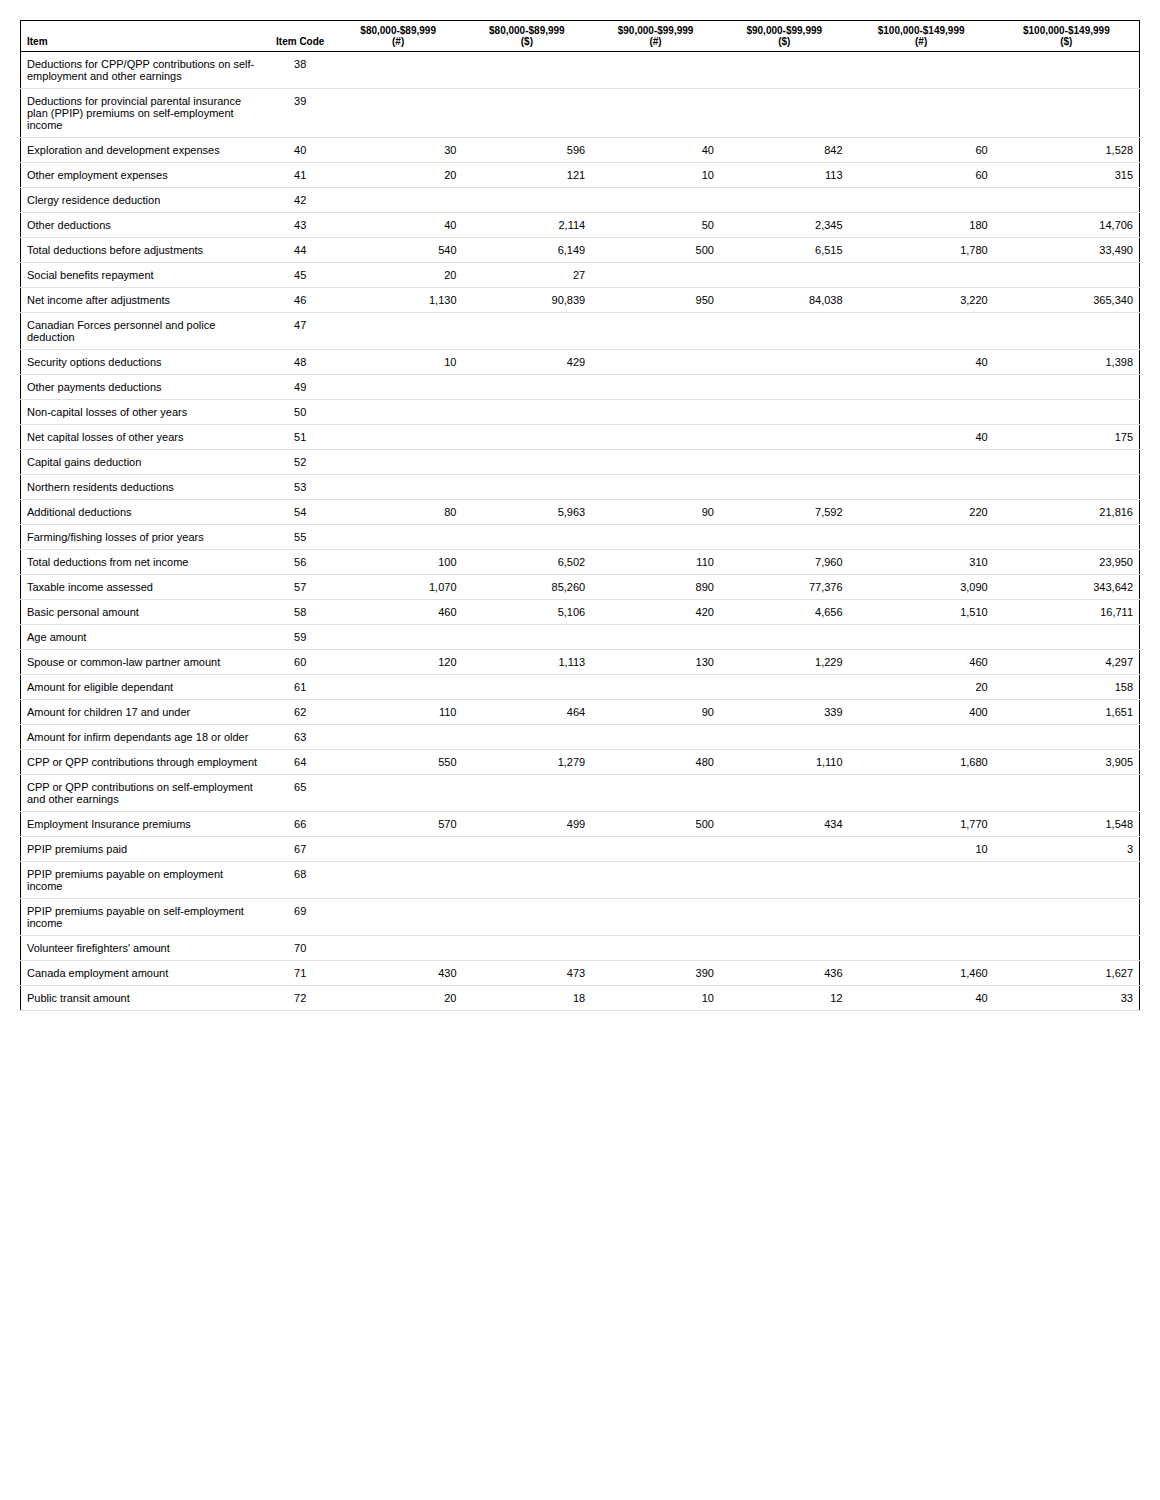| Item | Item Code | $80,000-$89,999 (#) | $80,000-$89,999 ($) | $90,000-$99,999 (#) | $90,000-$99,999 ($) | $100,000-$149,999 (#) | $100,000-$149,999 ($) |
| --- | --- | --- | --- | --- | --- | --- | --- |
| Deductions for CPP/QPP contributions on self-employment and other earnings | 38 | | | | | | |
| Deductions for provincial parental insurance plan (PPIP) premiums on self-employment income | 39 | | | | | | |
| Exploration and development expenses | 40 | 30 | 596 | 40 | 842 | 60 | 1,528 |
| Other employment expenses | 41 | 20 | 121 | 10 | 113 | 60 | 315 |
| Clergy residence deduction | 42 | | | | | | |
| Other deductions | 43 | 40 | 2,114 | 50 | 2,345 | 180 | 14,706 |
| Total deductions before adjustments | 44 | 540 | 6,149 | 500 | 6,515 | 1,780 | 33,490 |
| Social benefits repayment | 45 | 20 | 27 | | | | |
| Net income after adjustments | 46 | 1,130 | 90,839 | 950 | 84,038 | 3,220 | 365,340 |
| Canadian Forces personnel and police deduction | 47 | | | | | | |
| Security options deductions | 48 | 10 | 429 | | | 40 | 1,398 |
| Other payments deductions | 49 | | | | | | |
| Non-capital losses of other years | 50 | | | | | | |
| Net capital losses of other years | 51 | | | | | 40 | 175 |
| Capital gains deduction | 52 | | | | | | |
| Northern residents deductions | 53 | | | | | | |
| Additional deductions | 54 | 80 | 5,963 | 90 | 7,592 | 220 | 21,816 |
| Farming/fishing losses of prior years | 55 | | | | | | |
| Total deductions from net income | 56 | 100 | 6,502 | 110 | 7,960 | 310 | 23,950 |
| Taxable income assessed | 57 | 1,070 | 85,260 | 890 | 77,376 | 3,090 | 343,642 |
| Basic personal amount | 58 | 460 | 5,106 | 420 | 4,656 | 1,510 | 16,711 |
| Age amount | 59 | | | | | | |
| Spouse or common-law partner amount | 60 | 120 | 1,113 | 130 | 1,229 | 460 | 4,297 |
| Amount for eligible dependant | 61 | | | | | 20 | 158 |
| Amount for children 17 and under | 62 | 110 | 464 | 90 | 339 | 400 | 1,651 |
| Amount for infirm dependants age 18 or older | 63 | | | | | | |
| CPP or QPP contributions through employment | 64 | 550 | 1,279 | 480 | 1,110 | 1,680 | 3,905 |
| CPP or QPP contributions on self-employment and other earnings | 65 | | | | | | |
| Employment Insurance premiums | 66 | 570 | 499 | 500 | 434 | 1,770 | 1,548 |
| PPIP premiums paid | 67 | | | | | 10 | 3 |
| PPIP premiums payable on employment income | 68 | | | | | | |
| PPIP premiums payable on self-employment income | 69 | | | | | | |
| Volunteer firefighters' amount | 70 | | | | | | |
| Canada employment amount | 71 | 430 | 473 | 390 | 436 | 1,460 | 1,627 |
| Public transit amount | 72 | 20 | 18 | 10 | 12 | 40 | 33 |